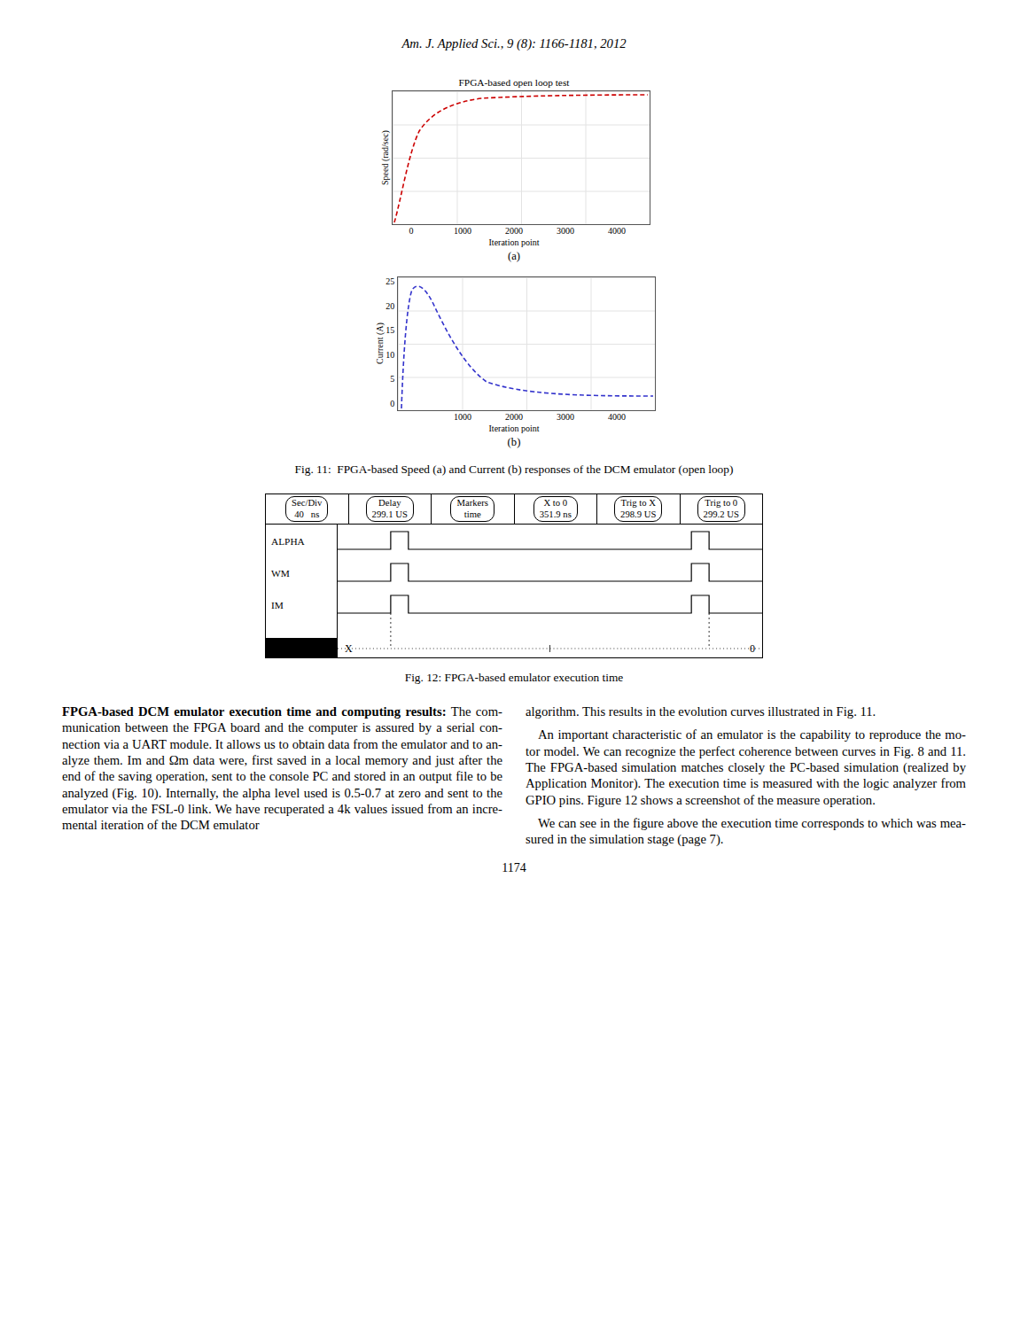Am. J. Applied Sci., 9 (8): 1166-1181, 2012
FPGA-based open loop test
Speed (rad/sec)
01000200030004000
Iteration point
(a)
Current (A)
2520151050
1000200030004000
Iteration point
(b)
Fig. 11: FPGA-based Speed (a) and Current (b) responses of the DCM emulator (open loop)
Sec/Div
40 ns
Delay
299.1 US
Markers
time
X to 0
351.9 ns
Trig to X
298.9 US
Trig to 0
299.2 US
ALPHA WM IM
X 0
Fig. 12: FPGA-based emulator execution time
FPGA-based DCM emulator execution time and computing results: The communication between the FPGA board and the computer is assured by a serial connection via a UART module. It allows us to obtain data from the emulator and to analyze them. Im and Ωm data were, first saved in a local memory and just after the end of the saving operation, sent to the console PC and stored in an output file to be analyzed (Fig. 10). Internally, the alpha level used is 0.5-0.7 at zero and sent to the emulator via the FSL-0 link. We have recuperated a 4k values issued from an incremental iteration of the DCM emulator
algorithm. This results in the evolution curves illustrated in Fig. 11.
An important characteristic of an emulator is the capability to reproduce the motor model. We can recognize the perfect coherence between curves in Fig. 8 and 11. The FPGA-based simulation matches closely the PC-based simulation (realized by Application Monitor). The execution time is measured with the logic analyzer from GPIO pins. Figure 12 shows a screenshot of the measure operation.
We can see in the figure above the execution time corresponds to which was measured in the simulation stage (page 7).
1174